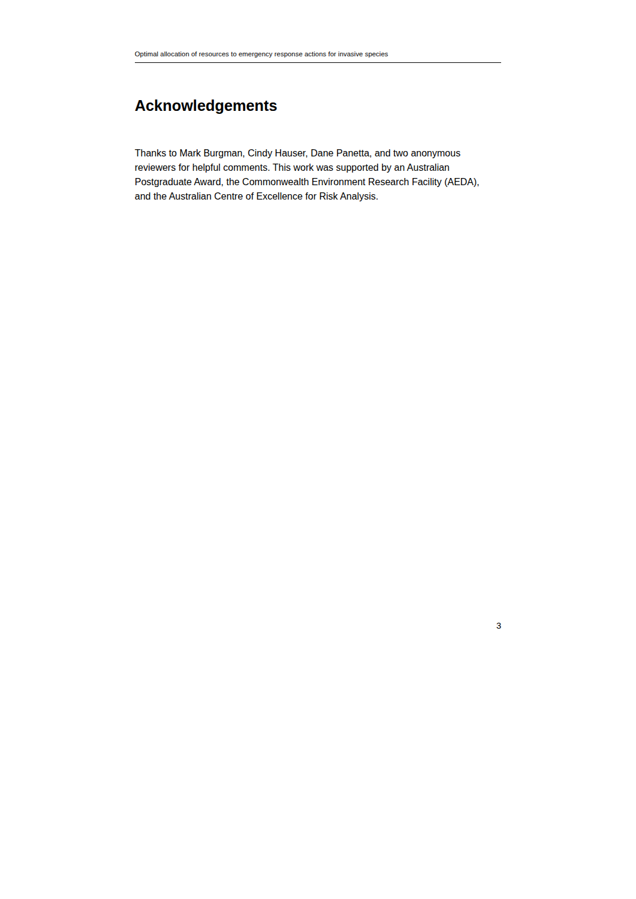Optimal allocation of resources to emergency response actions for invasive species
Acknowledgements
Thanks to Mark Burgman, Cindy Hauser, Dane Panetta, and two anonymous reviewers for helpful comments. This work was supported by an Australian Postgraduate Award, the Commonwealth Environment Research Facility (AEDA), and the Australian Centre of Excellence for Risk Analysis.
3